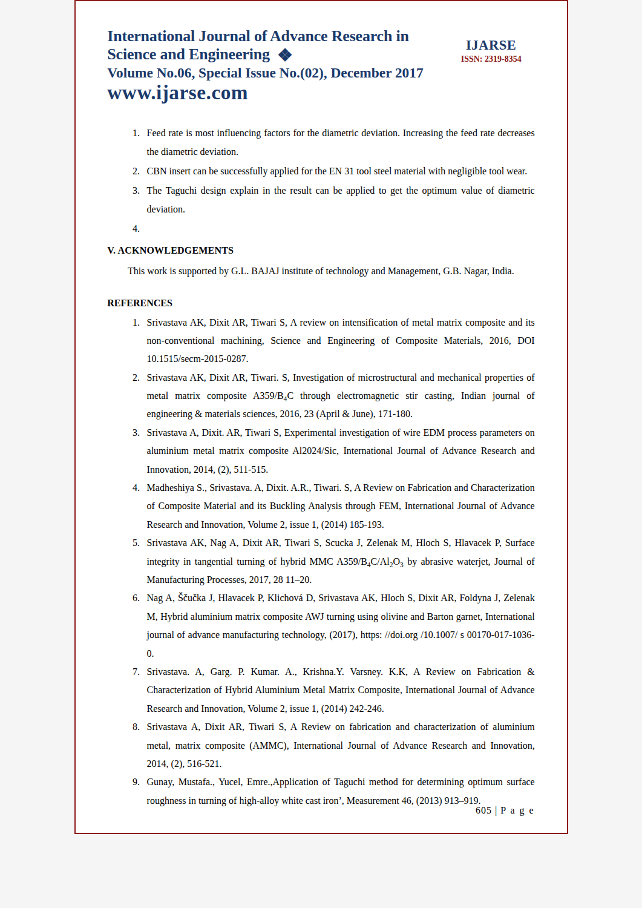International Journal of Advance Research in Science and Engineering ❖
Volume No.06, Special Issue No.(02), December 2017
www.ijarse.com
IJARSE
ISSN: 2319-8354
Feed rate is most influencing factors for the diametric deviation. Increasing the feed rate decreases the diametric deviation.
CBN insert can be successfully applied for the EN 31 tool steel material with negligible tool wear.
The Taguchi design explain in the result can be applied to get the optimum value of diametric deviation.
V. ACKNOWLEDGEMENTS
This work is supported by G.L. BAJAJ institute of technology and Management, G.B. Nagar, India.
REFERENCES
Srivastava AK, Dixit AR, Tiwari S, A review on intensification of metal matrix composite and its non-conventional machining, Science and Engineering of Composite Materials, 2016, DOI 10.1515/secm-2015-0287.
Srivastava AK, Dixit AR, Tiwari. S, Investigation of microstructural and mechanical properties of metal matrix composite A359/B4C through electromagnetic stir casting, Indian journal of engineering & materials sciences, 2016, 23 (April & June), 171-180.
Srivastava A, Dixit. AR, Tiwari S, Experimental investigation of wire EDM process parameters on aluminium metal matrix composite Al2024/Sic, International Journal of Advance Research and Innovation, 2014, (2), 511-515.
Madheshiya S., Srivastava. A, Dixit. A.R., Tiwari. S, A Review on Fabrication and Characterization of Composite Material and its Buckling Analysis through FEM, International Journal of Advance Research and Innovation, Volume 2, issue 1, (2014) 185-193.
Srivastava AK, Nag A, Dixit AR, Tiwari S, Scucka J, Zelenak M, Hloch S, Hlavacek P, Surface integrity in tangential turning of hybrid MMC A359/B4C/Al2O3 by abrasive waterjet, Journal of Manufacturing Processes, 2017, 28 11–20.
Nag A, Ščučka J, Hlavacek P, Klichová D, Srivastava AK, Hloch S, Dixit AR, Foldyna J, Zelenak M, Hybrid aluminium matrix composite AWJ turning using olivine and Barton garnet, International journal of advance manufacturing technology, (2017), https: //doi.org /10.1007/ s 00170-017-1036-0.
Srivastava. A, Garg. P. Kumar. A., Krishna.Y. Varsney. K.K, A Review on Fabrication & Characterization of Hybrid Aluminium Metal Matrix Composite, International Journal of Advance Research and Innovation, Volume 2, issue 1, (2014) 242-246.
Srivastava A, Dixit AR, Tiwari S, A Review on fabrication and characterization of aluminium metal, matrix composite (AMMC), International Journal of Advance Research and Innovation, 2014, (2), 516-521.
Gunay, Mustafa., Yucel, Emre.,Application of Taguchi method for determining optimum surface roughness in turning of high-alloy white cast iron’, Measurement 46, (2013) 913–919.
605 | P a g e